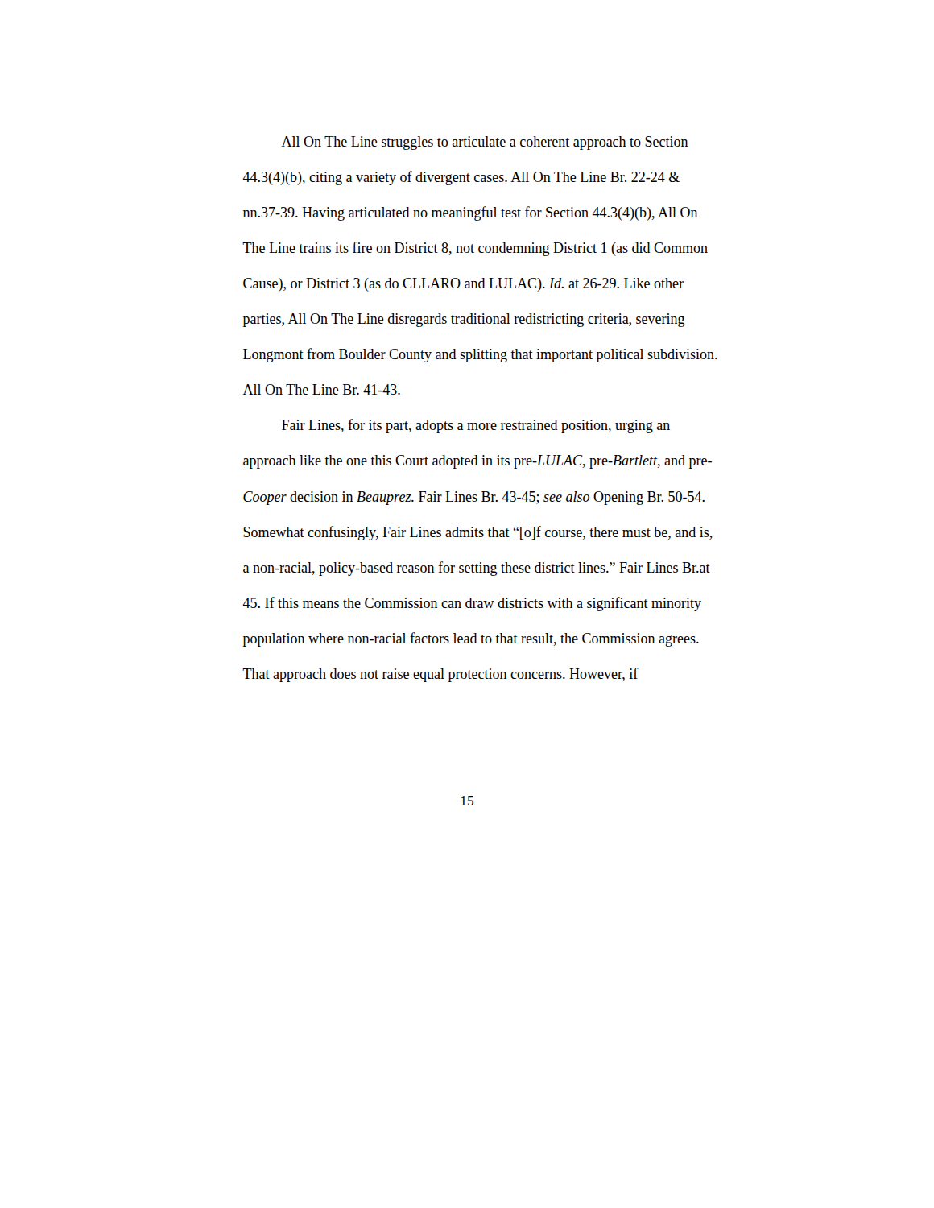All On The Line struggles to articulate a coherent approach to Section 44.3(4)(b), citing a variety of divergent cases. All On The Line Br. 22-24 & nn.37-39. Having articulated no meaningful test for Section 44.3(4)(b), All On The Line trains its fire on District 8, not condemning District 1 (as did Common Cause), or District 3 (as do CLLARO and LULAC). Id. at 26-29. Like other parties, All On The Line disregards traditional redistricting criteria, severing Longmont from Boulder County and splitting that important political subdivision. All On The Line Br. 41-43.
Fair Lines, for its part, adopts a more restrained position, urging an approach like the one this Court adopted in its pre-LULAC, pre-Bartlett, and pre-Cooper decision in Beauprez. Fair Lines Br. 43-45; see also Opening Br. 50-54. Somewhat confusingly, Fair Lines admits that “[o]f course, there must be, and is, a non-racial, policy-based reason for setting these district lines.” Fair Lines Br.at 45. If this means the Commission can draw districts with a significant minority population where non-racial factors lead to that result, the Commission agrees. That approach does not raise equal protection concerns. However, if
15